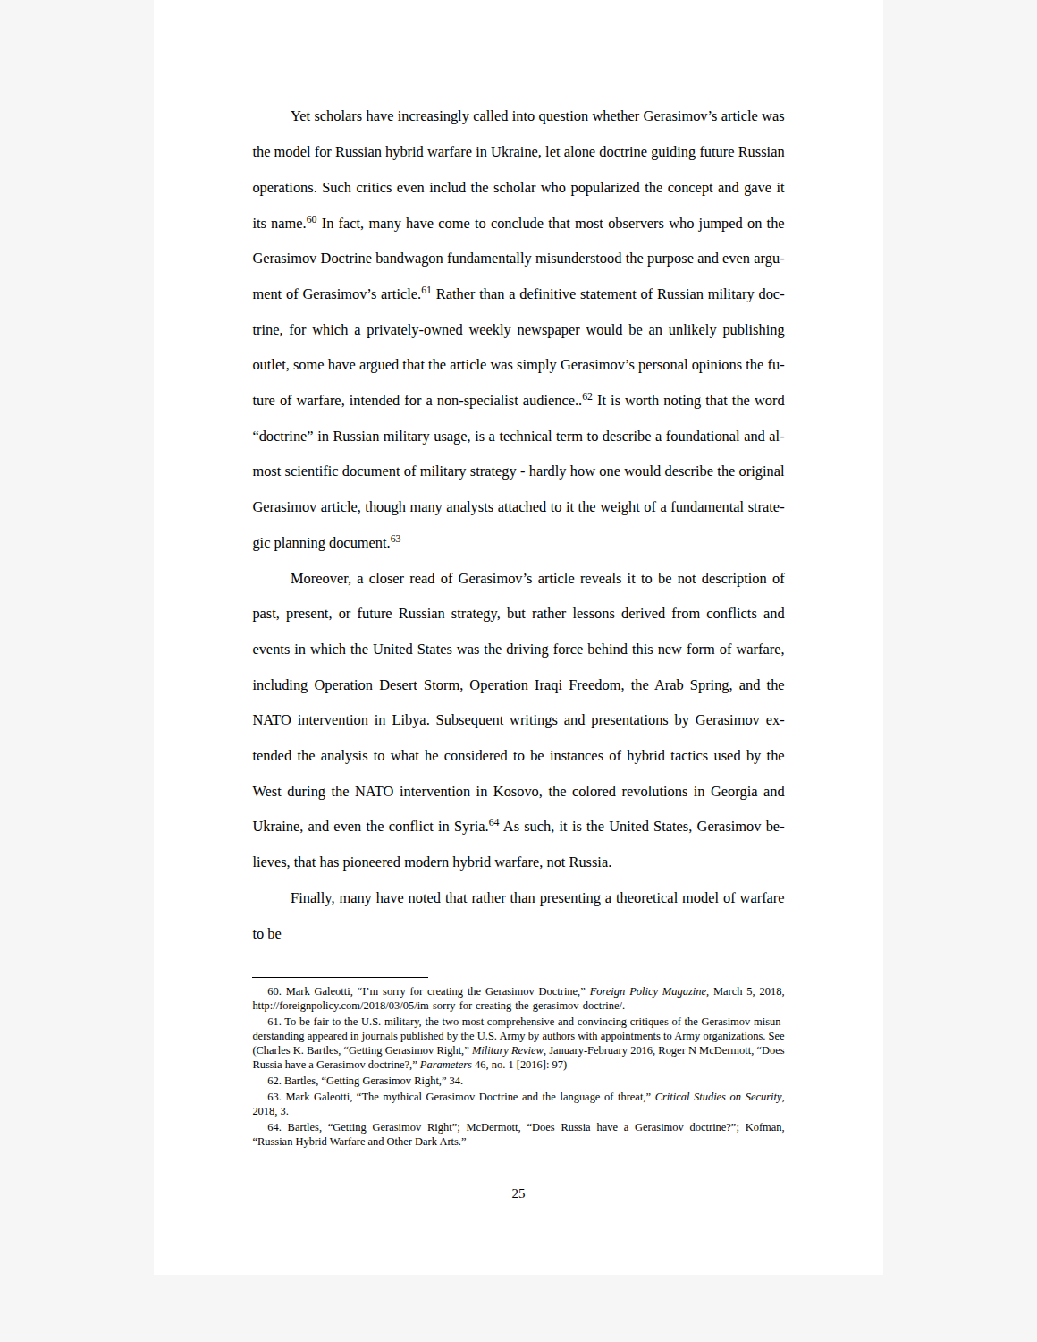Yet scholars have increasingly called into question whether Gerasimov’s article was the model for Russian hybrid warfare in Ukraine, let alone doctrine guiding future Russian operations. Such critics even includ the scholar who popularized the concept and gave it its name.60 In fact, many have come to conclude that most observers who jumped on the Gerasimov Doctrine bandwagon fundamentally misunderstood the purpose and even argument of Gerasimov’s article.61 Rather than a definitive statement of Russian military doctrine, for which a privately-owned weekly newspaper would be an unlikely publishing outlet, some have argued that the article was simply Gerasimov’s personal opinions the future of warfare, intended for a non-specialist audience..62 It is worth noting that the word “doctrine” in Russian military usage, is a technical term to describe a foundational and almost scientific document of military strategy - hardly how one would describe the original Gerasimov article, though many analysts attached to it the weight of a fundamental strategic planning document.63
Moreover, a closer read of Gerasimov’s article reveals it to be not description of past, present, or future Russian strategy, but rather lessons derived from conflicts and events in which the United States was the driving force behind this new form of warfare, including Operation Desert Storm, Operation Iraqi Freedom, the Arab Spring, and the NATO intervention in Libya. Subsequent writings and presentations by Gerasimov extended the analysis to what he considered to be instances of hybrid tactics used by the West during the NATO intervention in Kosovo, the colored revolutions in Georgia and Ukraine, and even the conflict in Syria.64 As such, it is the United States, Gerasimov believes, that has pioneered modern hybrid warfare, not Russia.
Finally, many have noted that rather than presenting a theoretical model of warfare to be
60. Mark Galeotti, “I’m sorry for creating the Gerasimov Doctrine,” Foreign Policy Magazine, March 5, 2018, http://foreignpolicy.com/2018/03/05/im-sorry-for-creating-the-gerasimov-doctrine/.
61. To be fair to the U.S. military, the two most comprehensive and convincing critiques of the Gerasimov misunderstanding appeared in journals published by the U.S. Army by authors with appointments to Army organizations. See (Charles K. Bartles, “Getting Gerasimov Right,” Military Review, January-February 2016, Roger N McDermott, “Does Russia have a Gerasimov doctrine?,” Parameters 46, no. 1 [2016]: 97)
62. Bartles, “Getting Gerasimov Right,” 34.
63. Mark Galeotti, “The mythical Gerasimov Doctrine and the language of threat,” Critical Studies on Security, 2018, 3.
64. Bartles, “Getting Gerasimov Right”; McDermott, “Does Russia have a Gerasimov doctrine?”; Kofman, “Russian Hybrid Warfare and Other Dark Arts.”
25